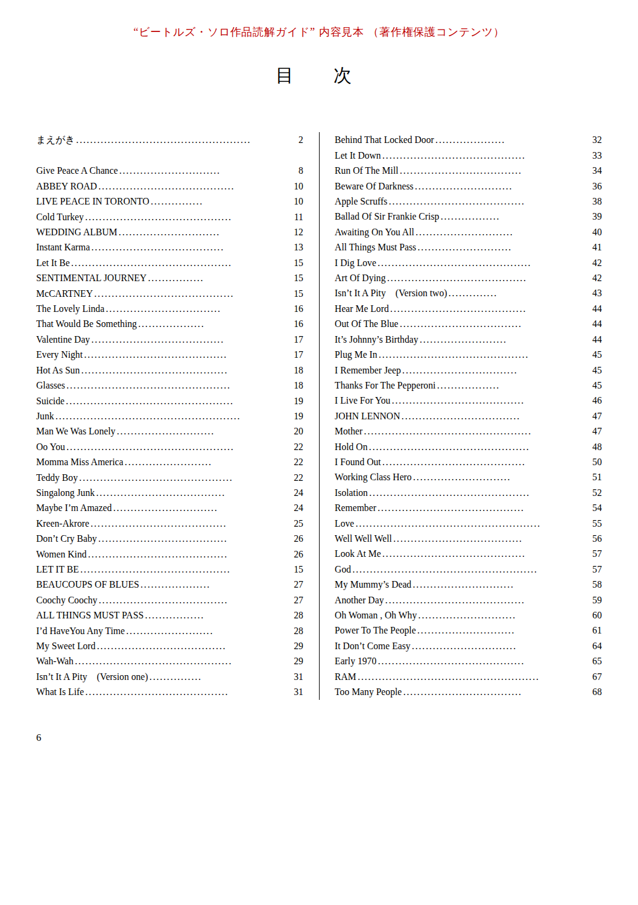“ビートルズ・ソロ作品読解ガイド” 内容見本 （著作権保護コンテンツ）
目　次
まえがき.................................................. 2
Give Peace A Chance............................. 8
ABBEY ROAD....................................... 10
LIVE PEACE IN TORONTO............... 10
Cold Turkey.......................................... 11
WEDDING ALBUM............................. 12
Instant Karma...................................... 13
Let It Be.............................................. 15
SENTIMENTAL JOURNEY................ 15
McCARTNEY........................................ 15
The Lovely Linda................................. 16
That Would Be Something................... 16
Valentine Day...................................... 17
Every Night......................................... 17
Hot As Sun.......................................... 18
Glasses............................................... 18
Suicide................................................ 19
Junk..................................................... 19
Man We Was Lonely............................ 20
Oo You................................................ 22
Momma Miss America......................... 22
Teddy Boy............................................ 22
Singalong Junk..................................... 24
Maybe I’m Amazed.............................. 24
Kreen-Akrore....................................... 25
Don’t Cry Baby..................................... 26
Women Kind........................................ 26
LET IT BE........................................... 15
BEAUCOUPS OF BLUES.................... 27
Coochy Coochy..................................... 27
ALL THINGS MUST PASS................. 28
I’d HaveYou Any Time......................... 28
My Sweet Lord..................................... 29
Wah-Wah............................................. 29
Isn’t It A Pity　(Version one)............... 31
What Is Life......................................... 31
Behind That Locked Door.................... 32
Let It Down......................................... 33
Run Of The Mill................................... 34
Beware Of Darkness............................ 36
Apple Scruffs....................................... 38
Ballad Of Sir Frankie Crisp................. 39
Awaiting On You All............................ 40
All Things Must Pass........................... 41
I Dig Love............................................ 42
Art Of Dying........................................ 42
Isn’t It A Pity　(Version two).............. 43
Hear Me Lord....................................... 44
Out Of The Blue................................... 44
It’s Johnny’s Birthday......................... 44
Plug Me In........................................... 45
I Remember Jeep................................. 45
Thanks For The Pepperoni.................. 45
I Live For You...................................... 46
JOHN LENNON.................................. 47
Mother................................................ 47
Hold On.............................................. 48
I Found Out......................................... 50
Working Class Hero............................ 51
Isolation.............................................. 52
Remember.......................................... 54
Love..................................................... 55
Well Well Well..................................... 56
Look At Me......................................... 57
God..................................................... 57
My Mummy’s Dead............................. 58
Another Day........................................ 59
Oh Woman , Oh Why............................ 60
Power To The People............................ 61
It Don’t Come Easy.............................. 64
Early 1970.......................................... 65
RAM.................................................... 67
Too Many People.................................. 68
6